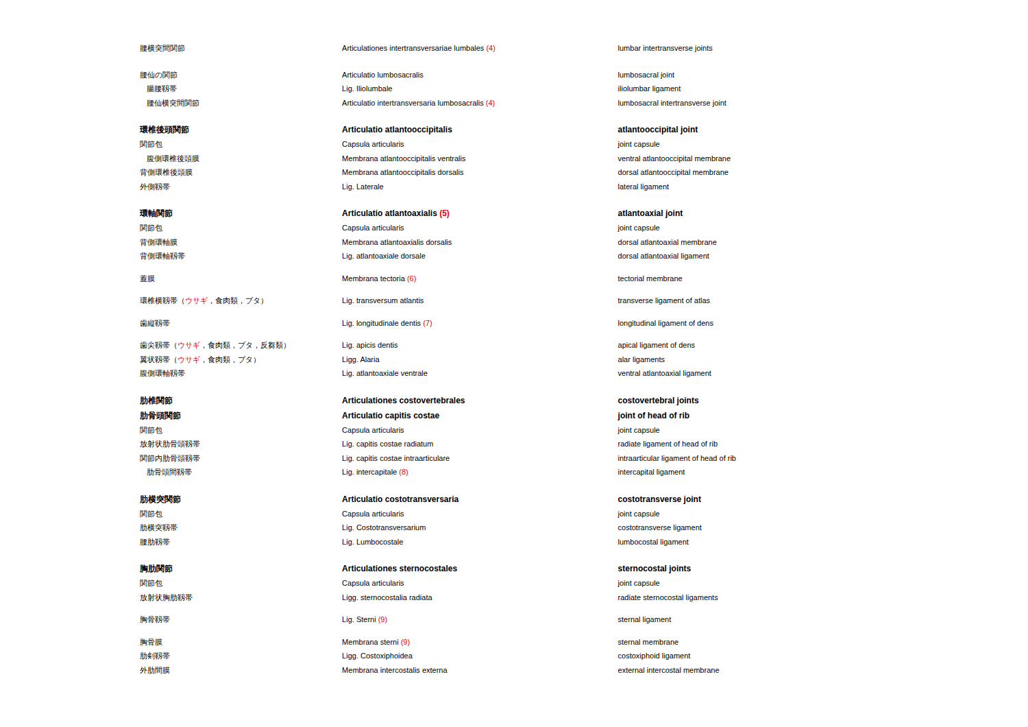| 腰横突間関節 | Articulationes intertransversariae lumbales (4) | lumbar intertransverse joints |
| 腰仙の関節 | Articulatio lumbosacralis | lumbosacral joint |
| 腸腰靱帯 | Lig. Iliolumbale | iliolumbar ligament |
| 腰仙横突間関節 | Articulatio intertransversaria lumbosacralis (4) | lumbosacral intertransverse joint |
| 環椎後頭関節 | Articulatio atlantooccipitalis | atlantooccipital joint |
| 関節包 | Capsula articularis | joint capsule |
| 腹側環椎後頭膜 | Membrana atlantooccipitalis ventralis | ventral atlantooccipital membrane |
| 背側環椎後頭膜 | Membrana atlantooccipitalis dorsalis | dorsal atlantooccipital membrane |
| 外側靱帯 | Lig. Laterale | lateral ligament |
| 環軸関節 | Articulatio atlantoaxialis (5) | atlantoaxial joint |
| 関節包 | Capsula articularis | joint capsule |
| 背側環軸膜 | Membrana atlantoaxialis dorsalis | dorsal atlantoaxial membrane |
| 背側環軸靱帯 | Lig. atlantoaxiale dorsale | dorsal atlantoaxial ligament |
| 蓋膜 | Membrana tectoria (6) | tectorial membrane |
| 環椎横靱帯（ ウサギ ，食肉類，ブタ） | Lig. transversum atlantis | transverse ligament of atlas |
| 歯縦靱帯 | Lig. longitudinale dentis (7) | longitudinal ligament of dens |
| 歯尖靱帯（ ウサギ ，食肉類，ブタ，反芻類） | Lig. apicis dentis | apical ligament of dens |
| 翼状靱帯（ ウサギ ，食肉類，ブタ） | Ligg. Alaria | alar ligaments |
| 腹側環軸靱帯 | Lig. atlantoaxiale ventrale | ventral atlantoaxial ligament |
| 肋椎関節 | Articulationes costovertebrales | costovertebral joints |
| 肋骨頭関節 | Articulatio capitis costae | joint of head of rib |
| 関節包 | Capsula articularis | joint capsule |
| 放射状肋骨頭靱帯 | Lig. capitis costae radiatum | radiate ligament of head of rib |
| 関節内肋骨頭靱帯 | Lig. capitis costae intraarticulare | intraarticular ligament of head of rib |
| 肋骨頭間靱帯 | Lig. intercapitale (8) | intercapital ligament |
| 肋横突関節 | Articulatio costotransversaria | costotransverse joint |
| 関節包 | Capsula articularis | joint capsule |
| 肋横突靱帯 | Lig. Costotransversarium | costotransverse ligament |
| 腰肋靱帯 | Lig. Lumbocostale | lumbocostal ligament |
| 胸肋関節 | Articulationes sternocostales | sternocostal joints |
| 関節包 | Capsula articularis | joint capsule |
| 放射状胸肋靱帯 | Ligg. sternocostalia radiata | radiate sternocostal ligaments |
| 胸骨靱帯 | Lig. Sterni (9) | sternal ligament |
| 胸骨膜 | Membrana sterni (9) | sternal membrane |
| 肋剣靱帯 | Ligg. Costoxiphoidea | costoxiphoid ligament |
| 外肋間膜 | Membrana intercostalis externa | external intercostal membrane |